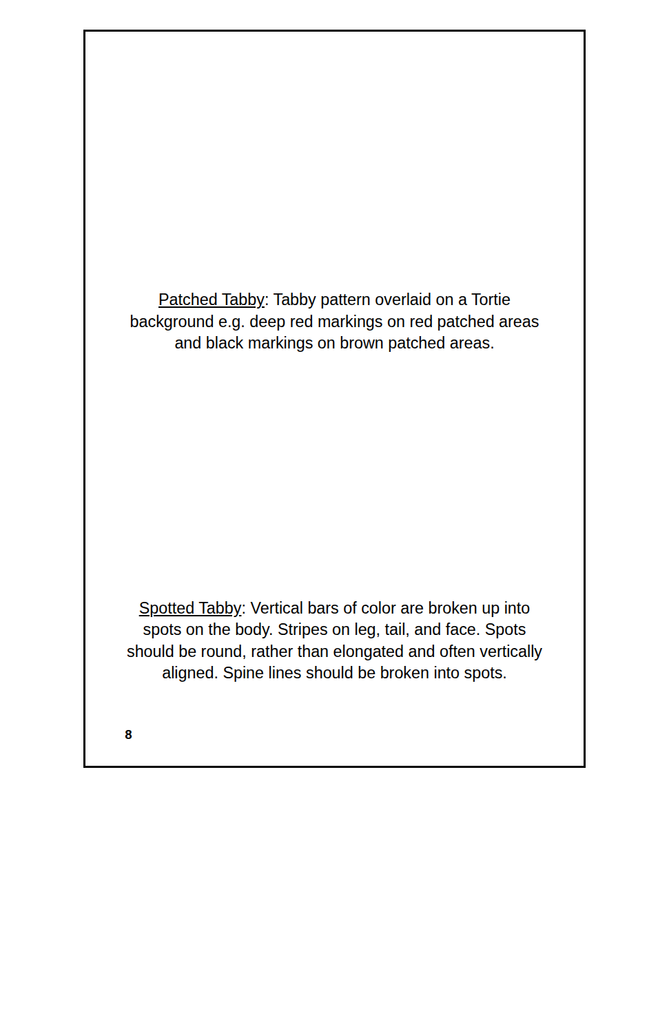Patched Tabby: Tabby pattern overlaid on a Tortie background e.g. deep red markings on red patched areas and black markings on brown patched areas.
Spotted Tabby: Vertical bars of color are broken up into spots on the body. Stripes on leg, tail, and face. Spots should be round, rather than elongated and often vertically aligned. Spine lines should be broken into spots.
8